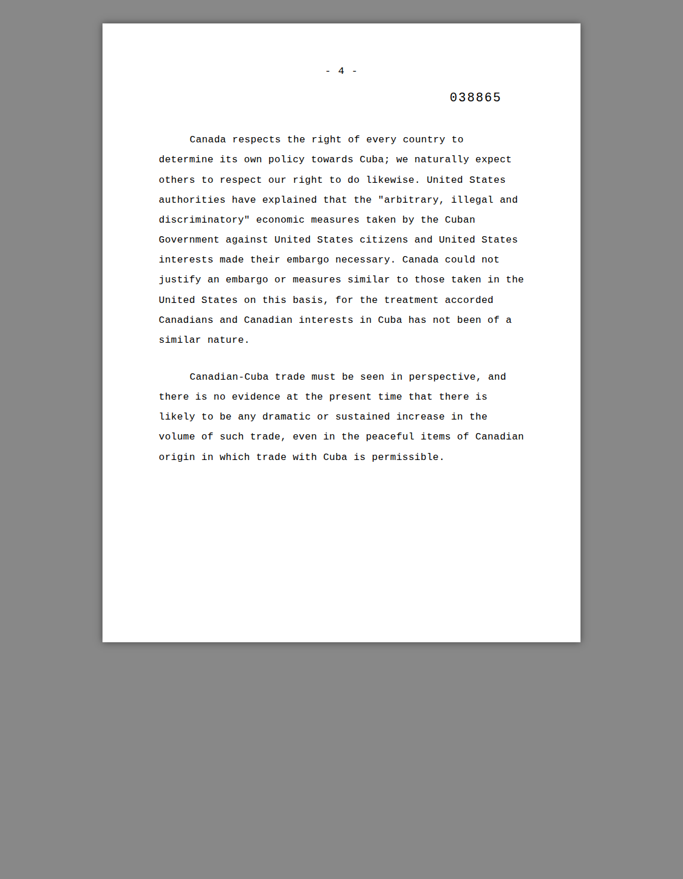- 4 -
038865
Canada respects the right of every country to determine its own policy towards Cuba; we naturally expect others to respect our right to do likewise. United States authorities have explained that the "arbitrary, illegal and discriminatory" economic measures taken by the Cuban Government against United States citizens and United States interests made their embargo necessary. Canada could not justify an embargo or measures similar to those taken in the United States on this basis, for the treatment accorded Canadians and Canadian interests in Cuba has not been of a similar nature.
Canadian-Cuba trade must be seen in perspective, and there is no evidence at the present time that there is likely to be any dramatic or sustained increase in the volume of such trade, even in the peaceful items of Canadian origin in which trade with Cuba is permissible.